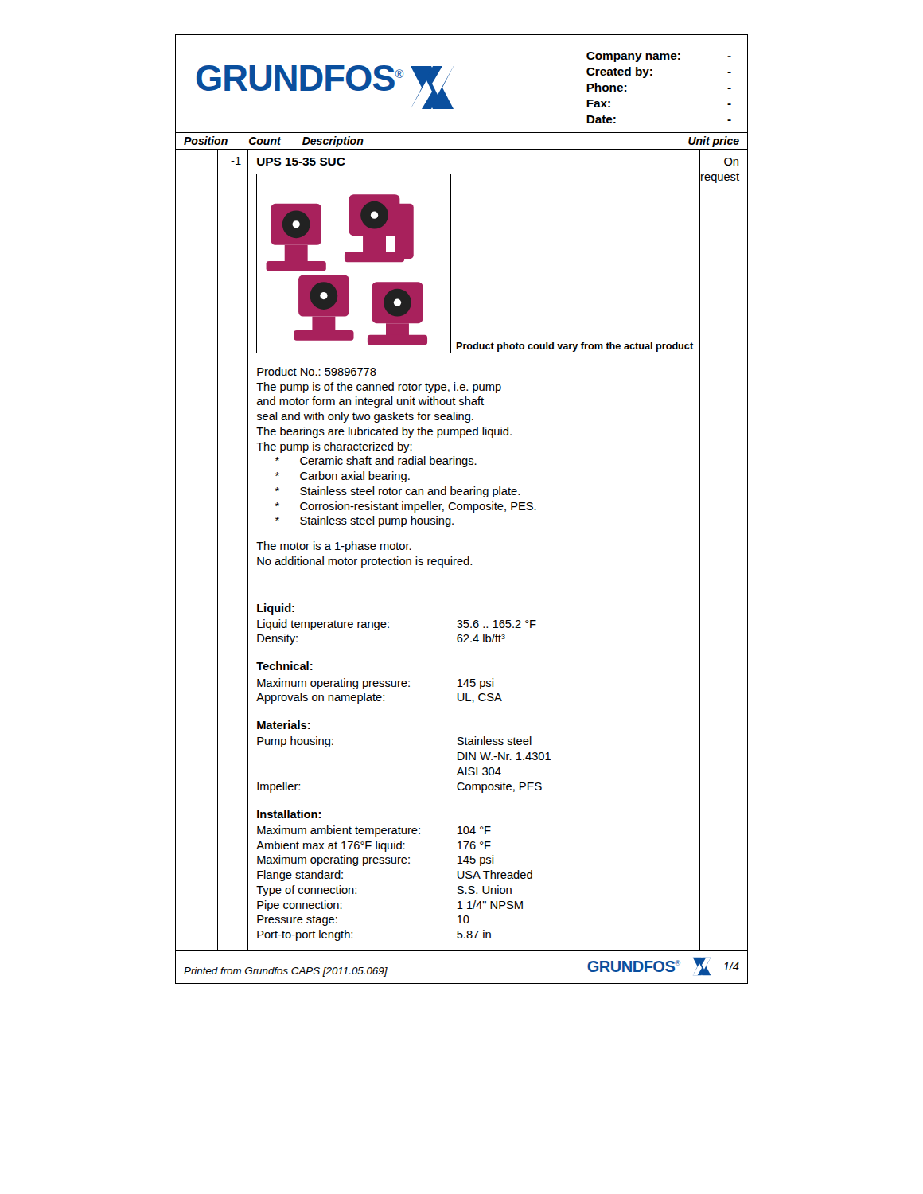GRUNDFOS®
| Company name: | - |
| Created by: | - |
| Phone: | - |
| Fax: | - |
| Date: | - |
Position
Count
Description
Unit price
-1
UPS 15-35 SUC
Product photo could vary from the actual product
Product No.: 59896778
The pump is of the canned rotor type, i.e. pump
and motor form an integral unit without shaft
seal and with only two gaskets for sealing.
The bearings are lubricated by the pumped liquid.
The pump is characterized by:
Ceramic shaft and radial bearings.
Carbon axial bearing.
Stainless steel rotor can and bearing plate.
Corrosion-resistant impeller, Composite, PES.
Stainless steel pump housing.
The motor is a 1-phase motor.
No additional motor protection is required.
Liquid:
| Liquid temperature range: | 35.6 .. 165.2 °F |
| Density: | 62.4 lb/ft³ |
Technical:
| Maximum operating pressure: | 145 psi |
| Approvals on nameplate: | UL, CSA |
Materials:
| Pump housing: | Stainless steel |
| | DIN W.-Nr. 1.4301 |
| | AISI 304 |
| Impeller: | Composite, PES |
Installation:
| Maximum ambient temperature: | 104 °F |
| Ambient max at 176°F liquid: | 176 °F |
| Maximum operating pressure: | 145 psi |
| Flange standard: | USA Threaded |
| Type of connection: | S.S. Union |
| Pipe connection: | 1 1/4" NPSM |
| Pressure stage: | 10 |
| Port-to-port length: | 5.87 in |
On
request
Printed from Grundfos CAPS [2011.05.069]
GRUNDFOS® 1/4